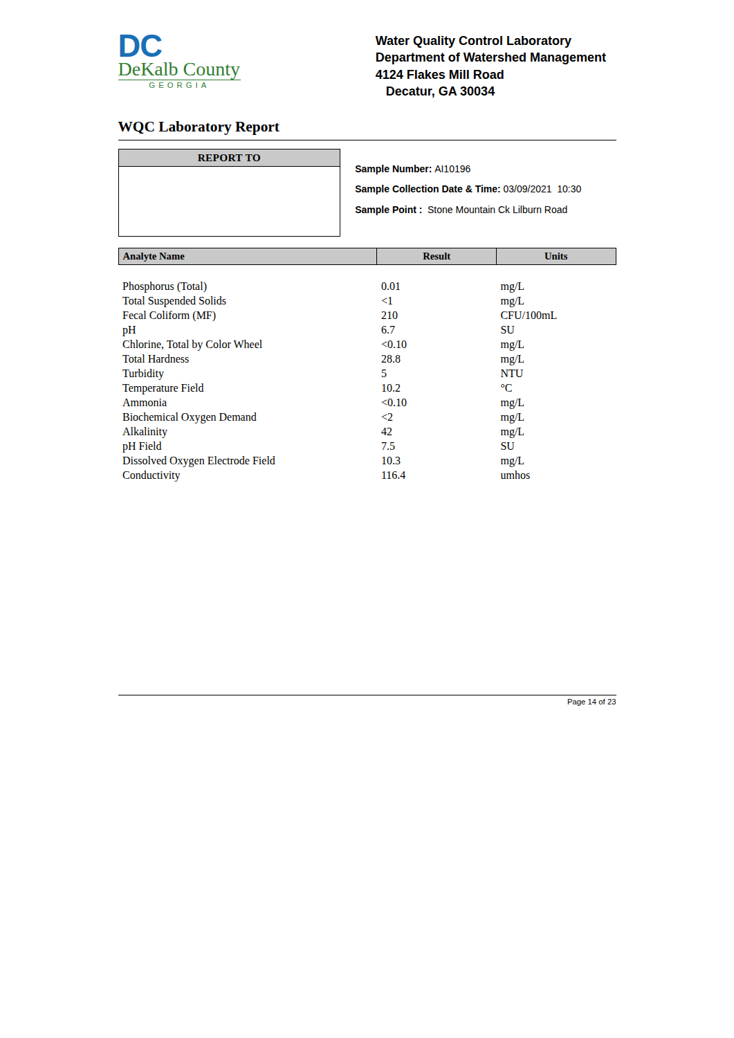DC
DeKalb County
GEORGIA
Water Quality Control Laboratory
Department of Watershed Management
4124 Flakes Mill Road
Decatur, GA 30034
WQC Laboratory Report
REPORT TO
Sample Number: AI10196
Sample Collection Date & Time: 03/09/2021 10:30
Sample Point : Stone Mountain Ck Lilburn Road
| Analyte Name | Result | Units |
| --- | --- | --- |
| Phosphorus (Total) | 0.01 | mg/L |
| Total Suspended Solids | <1 | mg/L |
| Fecal Coliform (MF) | 210 | CFU/100mL |
| pH | 6.7 | SU |
| Chlorine, Total by Color Wheel | <0.10 | mg/L |
| Total Hardness | 28.8 | mg/L |
| Turbidity | 5 | NTU |
| Temperature Field | 10.2 | °C |
| Ammonia | <0.10 | mg/L |
| Biochemical Oxygen Demand | <2 | mg/L |
| Alkalinity | 42 | mg/L |
| pH Field | 7.5 | SU |
| Dissolved Oxygen Electrode Field | 10.3 | mg/L |
| Conductivity | 116.4 | umhos |
Page 14 of 23